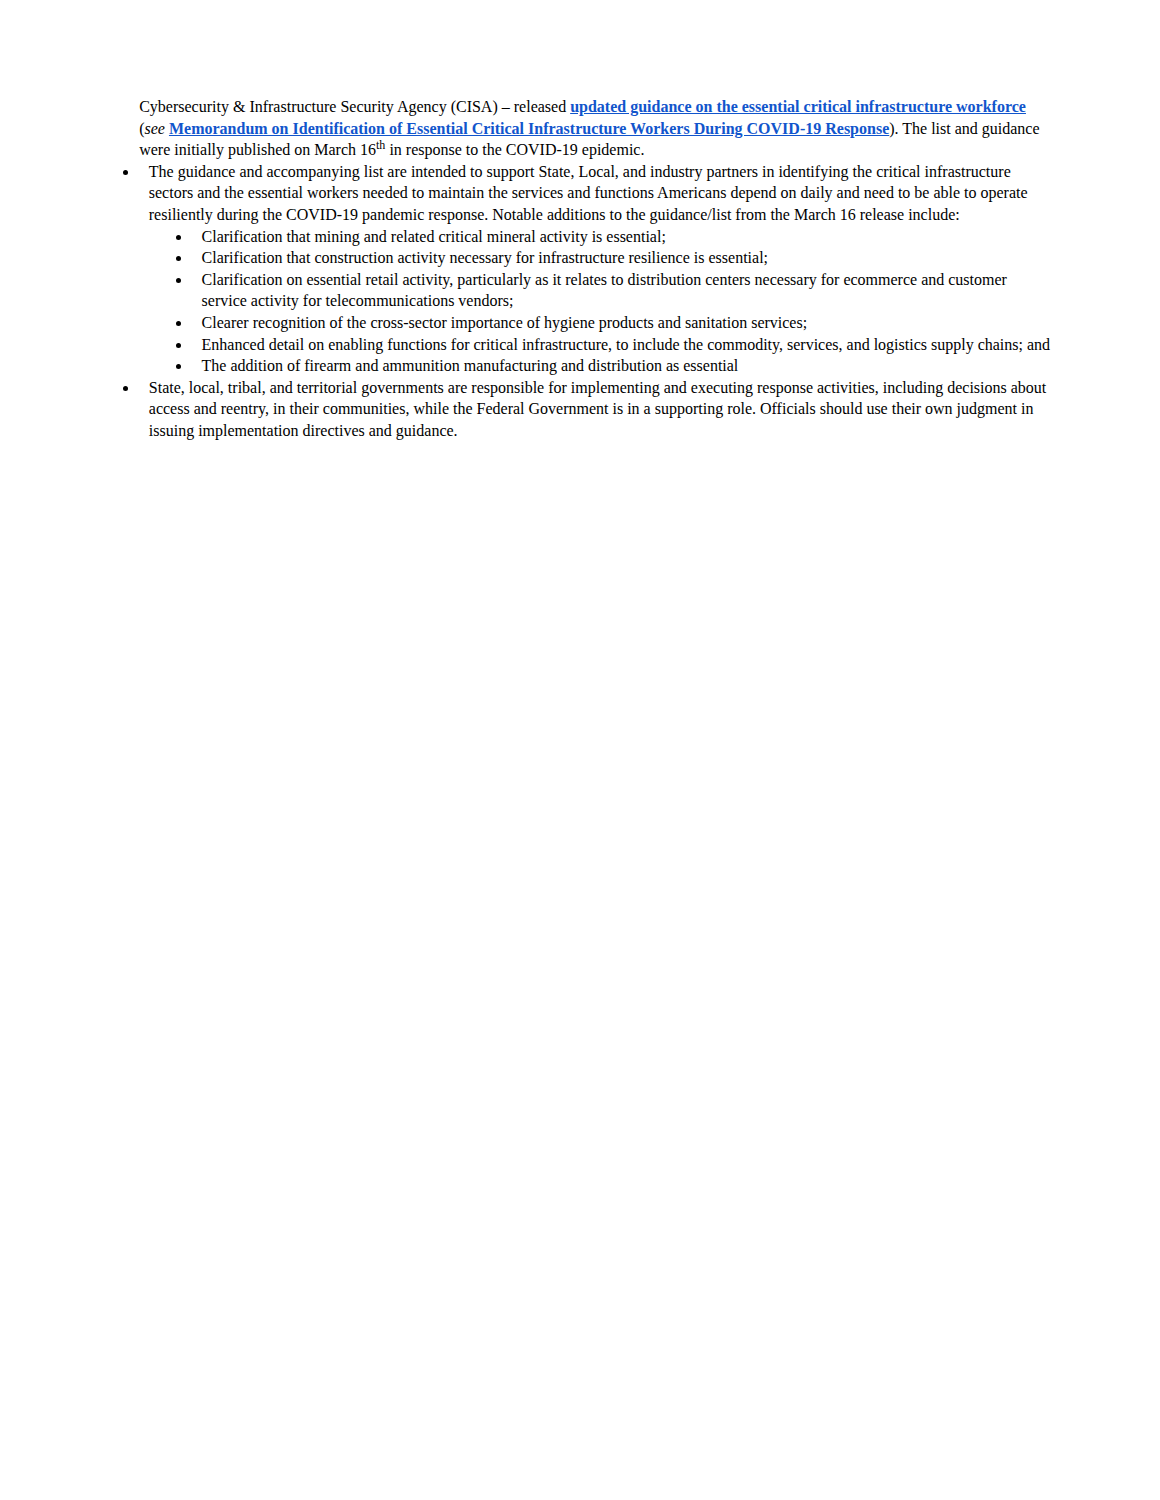Cybersecurity & Infrastructure Security Agency (CISA) – released updated guidance on the essential critical infrastructure workforce (see Memorandum on Identification of Essential Critical Infrastructure Workers During COVID-19 Response). The list and guidance were initially published on March 16th in response to the COVID-19 epidemic.
The guidance and accompanying list are intended to support State, Local, and industry partners in identifying the critical infrastructure sectors and the essential workers needed to maintain the services and functions Americans depend on daily and need to be able to operate resiliently during the COVID-19 pandemic response. Notable additions to the guidance/list from the March 16 release include:
Clarification that mining and related critical mineral activity is essential;
Clarification that construction activity necessary for infrastructure resilience is essential;
Clarification on essential retail activity, particularly as it relates to distribution centers necessary for ecommerce and customer service activity for telecommunications vendors;
Clearer recognition of the cross-sector importance of hygiene products and sanitation services;
Enhanced detail on enabling functions for critical infrastructure, to include the commodity, services, and logistics supply chains; and
The addition of firearm and ammunition manufacturing and distribution as essential
State, local, tribal, and territorial governments are responsible for implementing and executing response activities, including decisions about access and reentry, in their communities, while the Federal Government is in a supporting role. Officials should use their own judgment in issuing implementation directives and guidance.